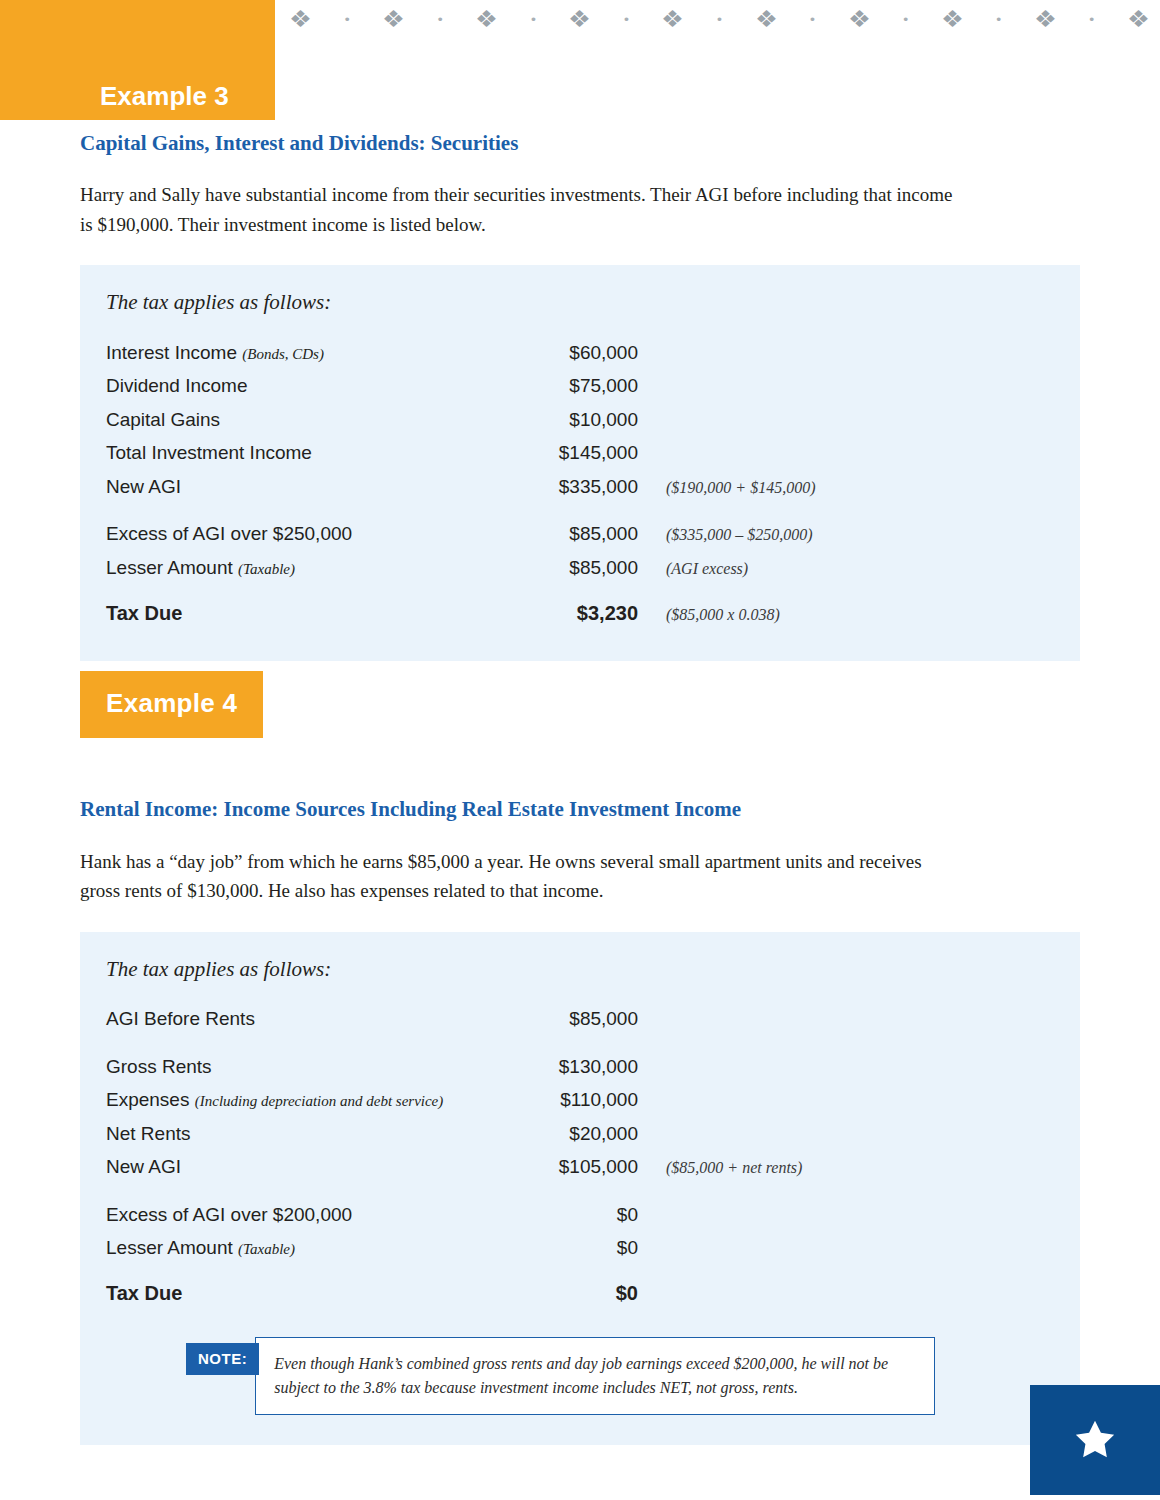❖• ❖• ❖• ❖• ❖• ❖• ❖• ❖• ❖• ❖• ❖• ❖• ❖
Example 3
Capital Gains, Interest and Dividends: Securities
Harry and Sally have substantial income from their securities investments. Their AGI before including that income is $190,000. Their investment income is listed below.
The tax applies as follows:
| Interest Income (Bonds, CDs) | $60,000 | |
| Dividend Income | $75,000 | |
| Capital Gains | $10,000 | |
| Total Investment Income | $145,000 | |
| New AGI | $335,000 | ($190,000 + $145,000) |
| Excess of AGI over $250,000 | $85,000 | ($335,000 – $250,000) |
| Lesser Amount (Taxable) | $85,000 | (AGI excess) |
| Tax Due | $3,230 | ($85,000 x 0.038) |
Example 4
Rental Income: Income Sources Including Real Estate Investment Income
Hank has a “day job” from which he earns $85,000 a year. He owns several small apartment units and receives gross rents of $130,000. He also has expenses related to that income.
The tax applies as follows:
| AGI Before Rents | $85,000 | |
| Gross Rents | $130,000 | |
| Expenses (Including depreciation and debt service) | $110,000 | |
| Net Rents | $20,000 | |
| New AGI | $105,000 | ($85,000 + net rents) |
| Excess of AGI over $200,000 | $0 | |
| Lesser Amount (Taxable) | $0 | |
| Tax Due | $0 | |
NOTE:
Even though Hank’s combined gross rents and day job earnings exceed $200,000, he will not be subject to the 3.8% tax because investment income includes NET, not gross, rents.